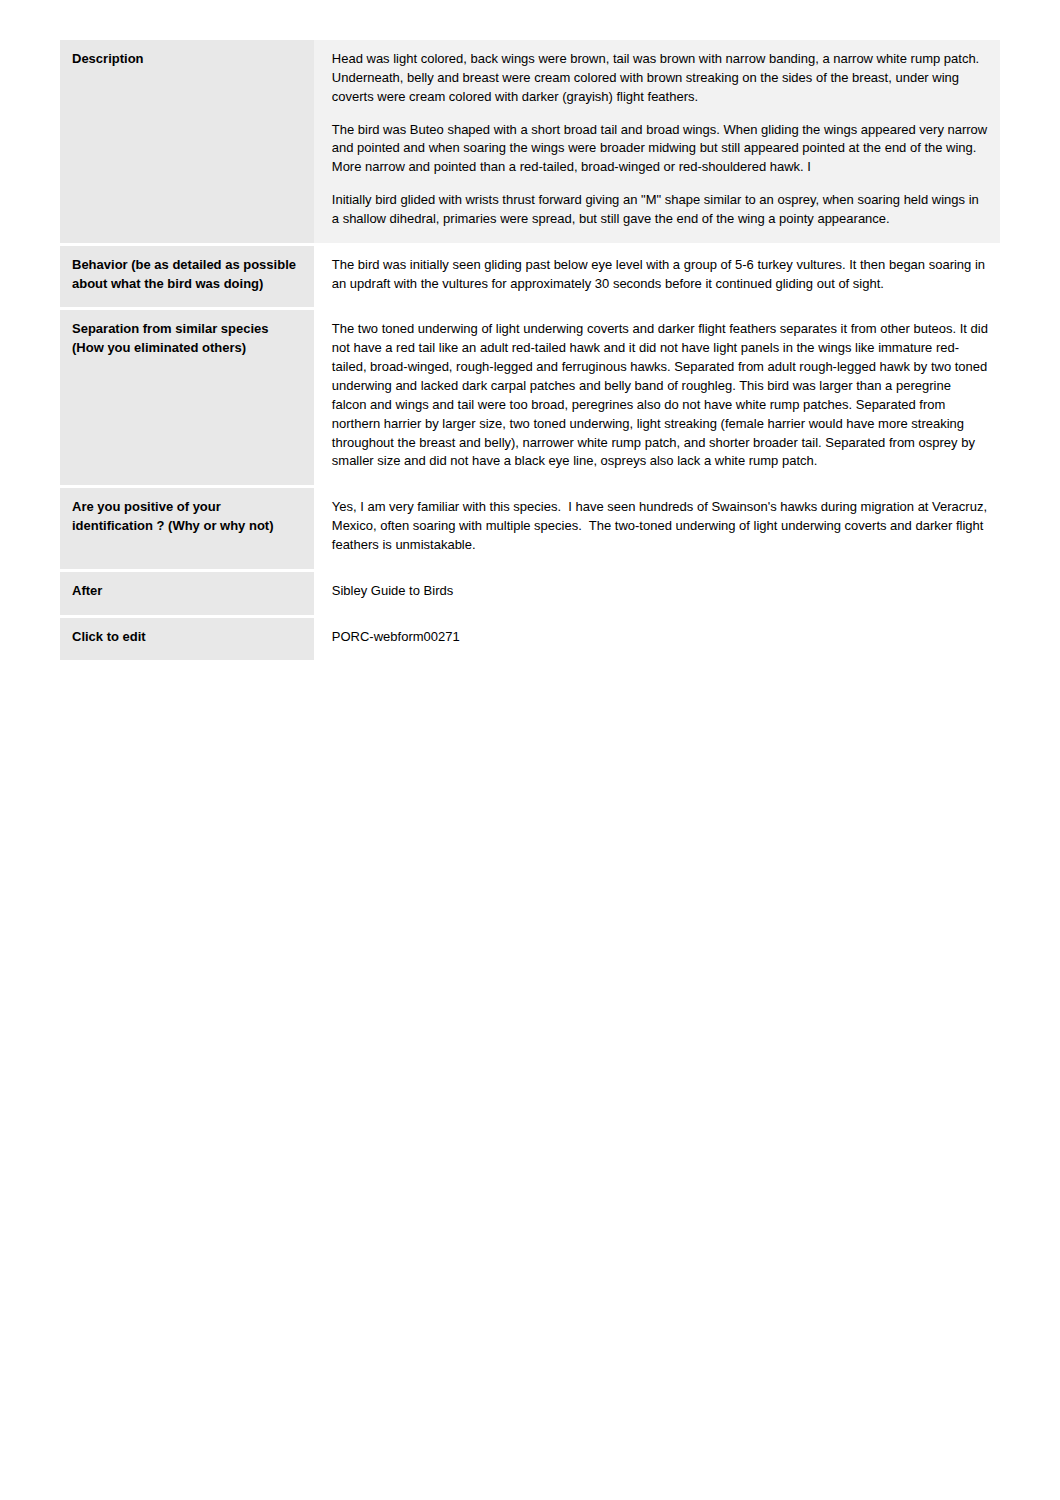| Description | Head was light colored, back wings were brown, tail was brown with narrow banding, a narrow white rump patch. Underneath, belly and breast were cream colored with brown streaking on the sides of the breast, under wing coverts were cream colored with darker (grayish) flight feathers. The bird was Buteo shaped with a short broad tail and broad wings. When gliding the wings appeared very narrow and pointed and when soaring the wings were broader midwing but still appeared pointed at the end of the wing. More narrow and pointed than a red-tailed, broad-winged or red-shouldered hawk. I Initially bird glided with wrists thrust forward giving an "M" shape similar to an osprey, when soaring held wings in a shallow dihedral, primaries were spread, but still gave the end of the wing a pointy appearance. |
| Behavior (be as detailed as possible about what the bird was doing) | The bird was initially seen gliding past below eye level with a group of 5-6 turkey vultures. It then began soaring in an updraft with the vultures for approximately 30 seconds before it continued gliding out of sight. |
| Separation from similar species (How you eliminated others) | The two toned underwing of light underwing coverts and darker flight feathers separates it from other buteos. It did not have a red tail like an adult red-tailed hawk and it did not have light panels in the wings like immature red-tailed, broad-winged, rough-legged and ferruginous hawks. Separated from adult rough-legged hawk by two toned underwing and lacked dark carpal patches and belly band of roughleg. This bird was larger than a peregrine falcon and wings and tail were too broad, peregrines also do not have white rump patches. Separated from northern harrier by larger size, two toned underwing, light streaking (female harrier would have more streaking throughout the breast and belly), narrower white rump patch, and shorter broader tail. Separated from osprey by smaller size and did not have a black eye line, ospreys also lack a white rump patch. |
| Are you positive of your identification ? (Why or why not) | Yes, I am very familiar with this species. I have seen hundreds of Swainson's hawks during migration at Veracruz, Mexico, often soaring with multiple species. The two-toned underwing of light underwing coverts and darker flight feathers is unmistakable. |
| After | Sibley Guide to Birds |
| Click to edit | PORC-webform00271 |